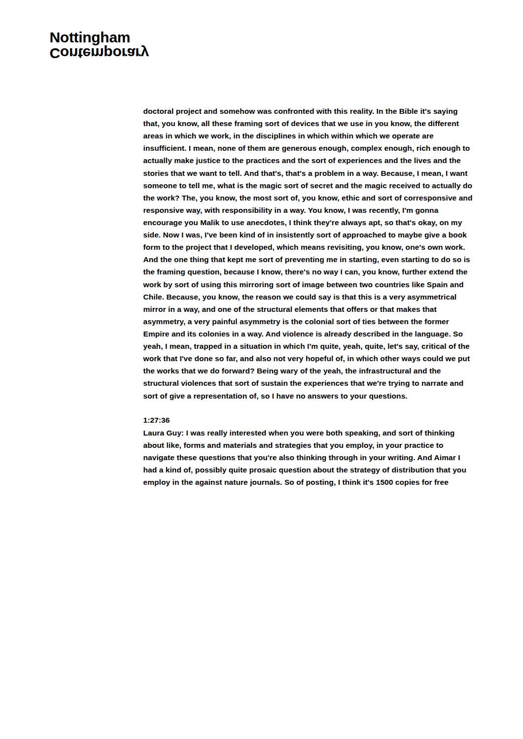Nottingham Contemporary
doctoral project and somehow was confronted with this reality. In the Bible it's saying that, you know, all these framing sort of devices that we use in you know, the different areas in which we work, in the disciplines in which within which we operate are insufficient. I mean, none of them are generous enough, complex enough, rich enough to actually make justice to the practices and the sort of experiences and the lives and the stories that we want to tell. And that's, that's a problem in a way. Because, I mean, I want someone to tell me, what is the magic sort of secret and the magic received to actually do the work? The, you know, the most sort of, you know, ethic and sort of corresponsive and responsive way, with responsibility in a way. You know, I was recently, I'm gonna encourage you Malik to use anecdotes, I think they're always apt, so that's okay, on my side. Now I was, I've been kind of in insistently sort of approached to maybe give a book form to the project that I developed, which means revisiting, you know, one's own work. And the one thing that kept me sort of preventing me in starting, even starting to do so is the framing question, because I know, there's no way I can, you know, further extend the work by sort of using this mirroring sort of image between two countries like Spain and Chile. Because, you know, the reason we could say is that this is a very asymmetrical mirror in a way, and one of the structural elements that offers or that makes that asymmetry, a very painful asymmetry is the colonial sort of ties between the former Empire and its colonies in a way. And violence is already described in the language. So yeah, I mean, trapped in a situation in which I'm quite, yeah, quite, let's say, critical of the work that I've done so far, and also not very hopeful of, in which other ways could we put the works that we do forward? Being wary of the yeah, the infrastructural and the structural violences that sort of sustain the experiences that we're trying to narrate and sort of give a representation of, so I have no answers to your questions.
1:27:36
Laura Guy: I was really interested when you were both speaking, and sort of thinking about like, forms and materials and strategies that you employ, in your practice to navigate these questions that you're also thinking through in your writing. And Aimar I had a kind of, possibly quite prosaic question about the strategy of distribution that you employ in the against nature journals. So of posting, I think it's 1500 copies for free